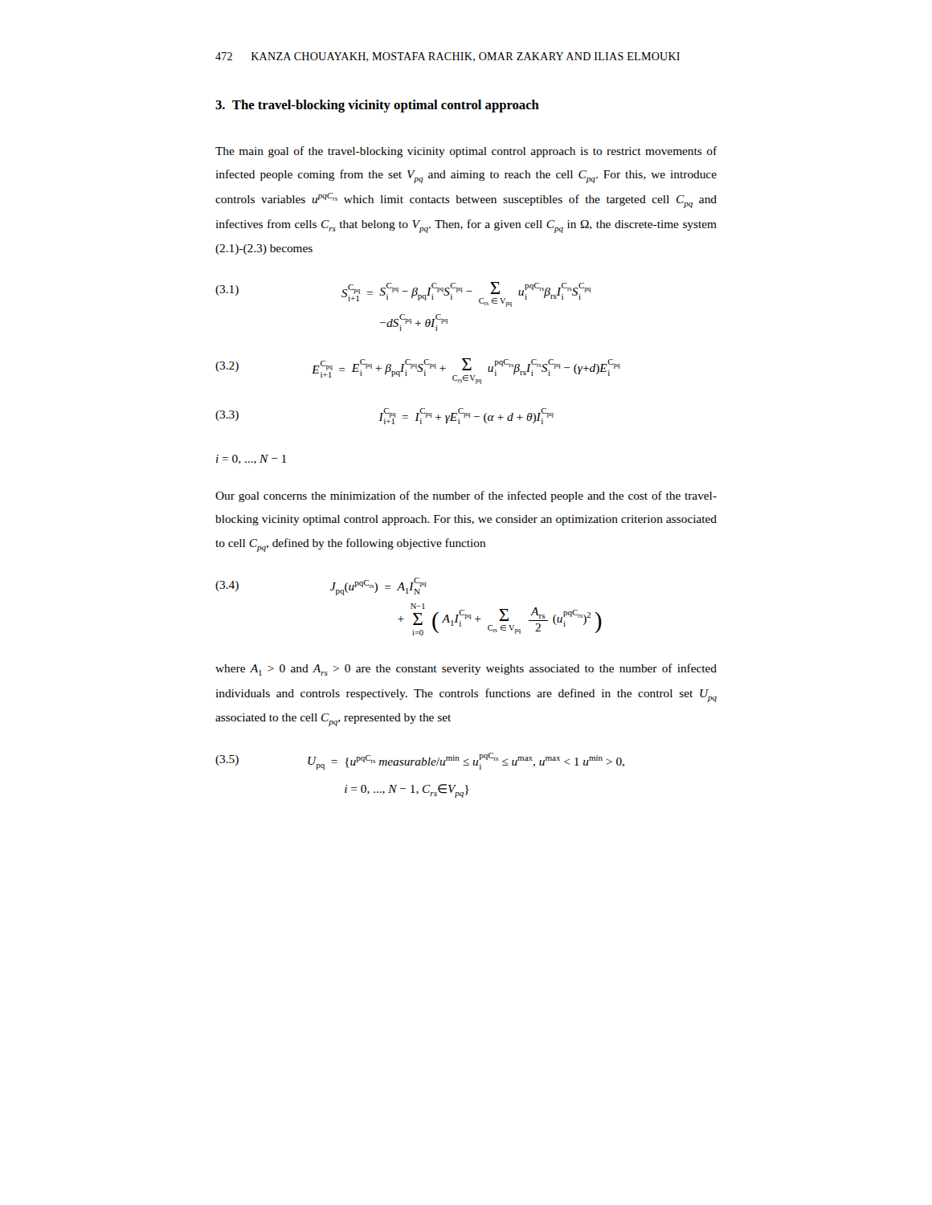472 KANZA CHOUAYAKH, MOSTAFA RACHIK, OMAR ZAKARY AND ILIAS ELMOUKI
3. The travel-blocking vicinity optimal control approach
The main goal of the travel-blocking vicinity optimal control approach is to restrict movements of infected people coming from the set Vpq and aiming to reach the cell Cpq. For this, we introduce controls variables upqCrs which limit contacts between susceptibles of the targeted cell Cpq and infectives from cells Crs that belong to Vpq. Then, for a given cell Cpq in Ω, the discrete-time system (2.1)-(2.3) becomes
(3.1)
| S C pq i+1 | = | S C pq i − β pq I C pq i S C pq i − Σ C rs ∈ V pq u pqC rs i β rs I C rs i S C pq i |
| | | − dS C pq i + θI C pq i |
(3.2)
| E C pq i+1 | = | E C pq i + β pq I C pq i S C pq i + Σ C rs ∈V pq u pqC rs i β rs I C rs i S C pq i − ( γ + d ) E C pq i |
(3.3)
| I C pq i+1 | = | I C pq i + γE C pq i − ( α + d + θ ) I C pq i |
i = 0, ..., N − 1
Our goal concerns the minimization of the number of the infected people and the cost of the travel-blocking vicinity optimal control approach. For this, we consider an optimization criterion associated to cell Cpq, defined by the following objective function
(3.4)
| J pq ( u pqC rs ) | = | A 1 I C pq N |
| | | + N−1 Σ i=0 ( A 1 I C pq i + Σ C rs ∈ V pq A rs 2 ( u pqC rs i ) 2 ) |
where A 1 > 0 and Ars > 0 are the constant severity weights associated to the number of infected individuals and controls respectively. The controls functions are defined in the control set Upq associated to the cell Cpq, represented by the set
(3.5)
| U pq | = | { u pqC rs measurable / u min ≤ u pqC rs i ≤ u max , u max < 1 u min > 0, |
| | | i = 0, ..., N − 1, C rs ∈ V pq } |